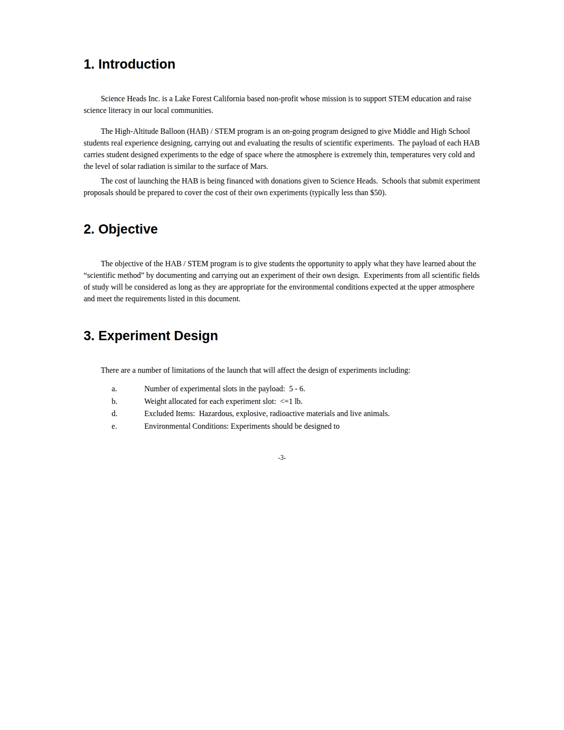1. Introduction
Science Heads Inc. is a Lake Forest California based non-profit whose mission is to support STEM education and raise science literacy in our local communities.
The High-Altitude Balloon (HAB) / STEM program is an on-going program designed to give Middle and High School students real experience designing, carrying out and evaluating the results of scientific experiments. The payload of each HAB carries student designed experiments to the edge of space where the atmosphere is extremely thin, temperatures very cold and the level of solar radiation is similar to the surface of Mars.
The cost of launching the HAB is being financed with donations given to Science Heads. Schools that submit experiment proposals should be prepared to cover the cost of their own experiments (typically less than $50).
2. Objective
The objective of the HAB / STEM program is to give students the opportunity to apply what they have learned about the “scientific method” by documenting and carrying out an experiment of their own design. Experiments from all scientific fields of study will be considered as long as they are appropriate for the environmental conditions expected at the upper atmosphere and meet the requirements listed in this document.
3. Experiment Design
There are a number of limitations of the launch that will affect the design of experiments including:
a. Number of experimental slots in the payload: 5 - 6.
b. Weight allocated for each experiment slot: <=1 lb.
d. Excluded Items: Hazardous, explosive, radioactive materials and live animals.
e. Environmental Conditions: Experiments should be designed to
-3-